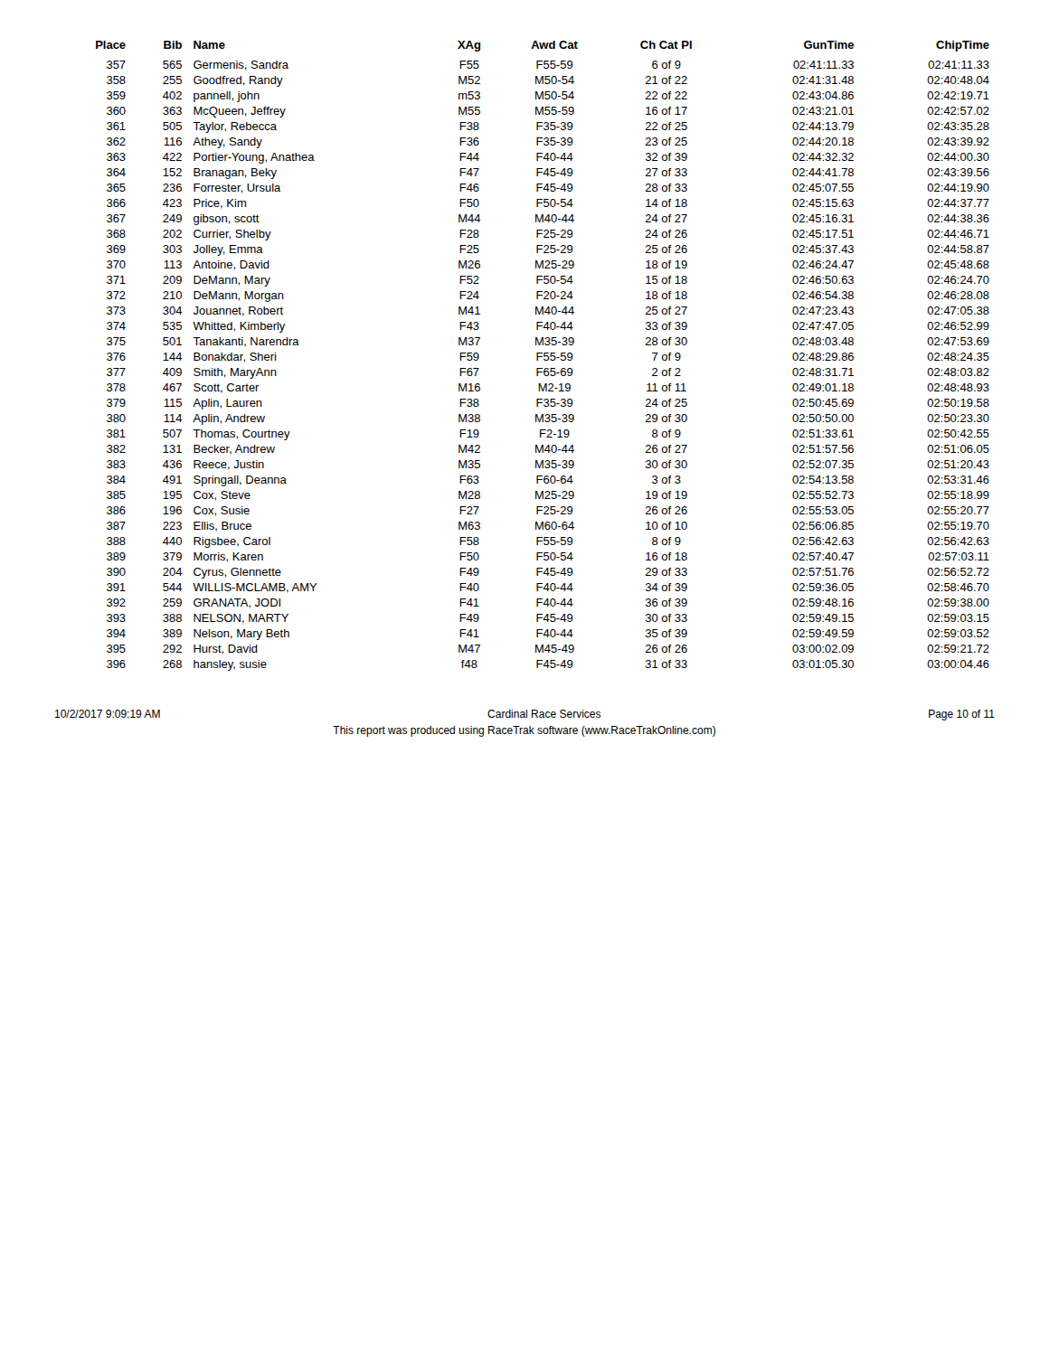| Place | Bib | Name | XAg | Awd Cat | Ch Cat Pl | GunTime | ChipTime |
| --- | --- | --- | --- | --- | --- | --- | --- |
| 357 | 565 | Germenis, Sandra | F55 | F55-59 | 6 of 9 | 02:41:11.33 | 02:41:11.33 |
| 358 | 255 | Goodfred, Randy | M52 | M50-54 | 21 of 22 | 02:41:31.48 | 02:40:48.04 |
| 359 | 402 | pannell, john | m53 | M50-54 | 22 of 22 | 02:43:04.86 | 02:42:19.71 |
| 360 | 363 | McQueen, Jeffrey | M55 | M55-59 | 16 of 17 | 02:43:21.01 | 02:42:57.02 |
| 361 | 505 | Taylor, Rebecca | F38 | F35-39 | 22 of 25 | 02:44:13.79 | 02:43:35.28 |
| 362 | 116 | Athey, Sandy | F36 | F35-39 | 23 of 25 | 02:44:20.18 | 02:43:39.92 |
| 363 | 422 | Portier-Young, Anathea | F44 | F40-44 | 32 of 39 | 02:44:32.32 | 02:44:00.30 |
| 364 | 152 | Branagan, Beky | F47 | F45-49 | 27 of 33 | 02:44:41.78 | 02:43:39.56 |
| 365 | 236 | Forrester, Ursula | F46 | F45-49 | 28 of 33 | 02:45:07.55 | 02:44:19.90 |
| 366 | 423 | Price, Kim | F50 | F50-54 | 14 of 18 | 02:45:15.63 | 02:44:37.77 |
| 367 | 249 | gibson, scott | M44 | M40-44 | 24 of 27 | 02:45:16.31 | 02:44:38.36 |
| 368 | 202 | Currier, Shelby | F28 | F25-29 | 24 of 26 | 02:45:17.51 | 02:44:46.71 |
| 369 | 303 | Jolley, Emma | F25 | F25-29 | 25 of 26 | 02:45:37.43 | 02:44:58.87 |
| 370 | 113 | Antoine, David | M26 | M25-29 | 18 of 19 | 02:46:24.47 | 02:45:48.68 |
| 371 | 209 | DeMann, Mary | F52 | F50-54 | 15 of 18 | 02:46:50.63 | 02:46:24.70 |
| 372 | 210 | DeMann, Morgan | F24 | F20-24 | 18 of 18 | 02:46:54.38 | 02:46:28.08 |
| 373 | 304 | Jouannet, Robert | M41 | M40-44 | 25 of 27 | 02:47:23.43 | 02:47:05.38 |
| 374 | 535 | Whitted, Kimberly | F43 | F40-44 | 33 of 39 | 02:47:47.05 | 02:46:52.99 |
| 375 | 501 | Tanakanti, Narendra | M37 | M35-39 | 28 of 30 | 02:48:03.48 | 02:47:53.69 |
| 376 | 144 | Bonakdar, Sheri | F59 | F55-59 | 7 of 9 | 02:48:29.86 | 02:48:24.35 |
| 377 | 409 | Smith, MaryAnn | F67 | F65-69 | 2 of 2 | 02:48:31.71 | 02:48:03.82 |
| 378 | 467 | Scott, Carter | M16 | M2-19 | 11 of 11 | 02:49:01.18 | 02:48:48.93 |
| 379 | 115 | Aplin, Lauren | F38 | F35-39 | 24 of 25 | 02:50:45.69 | 02:50:19.58 |
| 380 | 114 | Aplin, Andrew | M38 | M35-39 | 29 of 30 | 02:50:50.00 | 02:50:23.30 |
| 381 | 507 | Thomas, Courtney | F19 | F2-19 | 8 of 9 | 02:51:33.61 | 02:50:42.55 |
| 382 | 131 | Becker, Andrew | M42 | M40-44 | 26 of 27 | 02:51:57.56 | 02:51:06.05 |
| 383 | 436 | Reece, Justin | M35 | M35-39 | 30 of 30 | 02:52:07.35 | 02:51:20.43 |
| 384 | 491 | Springall, Deanna | F63 | F60-64 | 3 of 3 | 02:54:13.58 | 02:53:31.46 |
| 385 | 195 | Cox, Steve | M28 | M25-29 | 19 of 19 | 02:55:52.73 | 02:55:18.99 |
| 386 | 196 | Cox, Susie | F27 | F25-29 | 26 of 26 | 02:55:53.05 | 02:55:20.77 |
| 387 | 223 | Ellis, Bruce | M63 | M60-64 | 10 of 10 | 02:56:06.85 | 02:55:19.70 |
| 388 | 440 | Rigsbee, Carol | F58 | F55-59 | 8 of 9 | 02:56:42.63 | 02:56:42.63 |
| 389 | 379 | Morris, Karen | F50 | F50-54 | 16 of 18 | 02:57:40.47 | 02:57:03.11 |
| 390 | 204 | Cyrus, Glennette | F49 | F45-49 | 29 of 33 | 02:57:51.76 | 02:56:52.72 |
| 391 | 544 | WILLIS-MCLAMB, AMY | F40 | F40-44 | 34 of 39 | 02:59:36.05 | 02:58:46.70 |
| 392 | 259 | GRANATA, JODI | F41 | F40-44 | 36 of 39 | 02:59:48.16 | 02:59:38.00 |
| 393 | 388 | NELSON, MARTY | F49 | F45-49 | 30 of 33 | 02:59:49.15 | 02:59:03.15 |
| 394 | 389 | Nelson, Mary Beth | F41 | F40-44 | 35 of 39 | 02:59:49.59 | 02:59:03.52 |
| 395 | 292 | Hurst, David | M47 | M45-49 | 26 of 26 | 03:00:02.09 | 02:59:21.72 |
| 396 | 268 | hansley, susie | f48 | F45-49 | 31 of 33 | 03:01:05.30 | 03:00:04.46 |
10/2/2017 9:09:19 AM Cardinal Race Services Page 10 of 11
This report was produced using RaceTrak software (www.RaceTrakOnline.com)